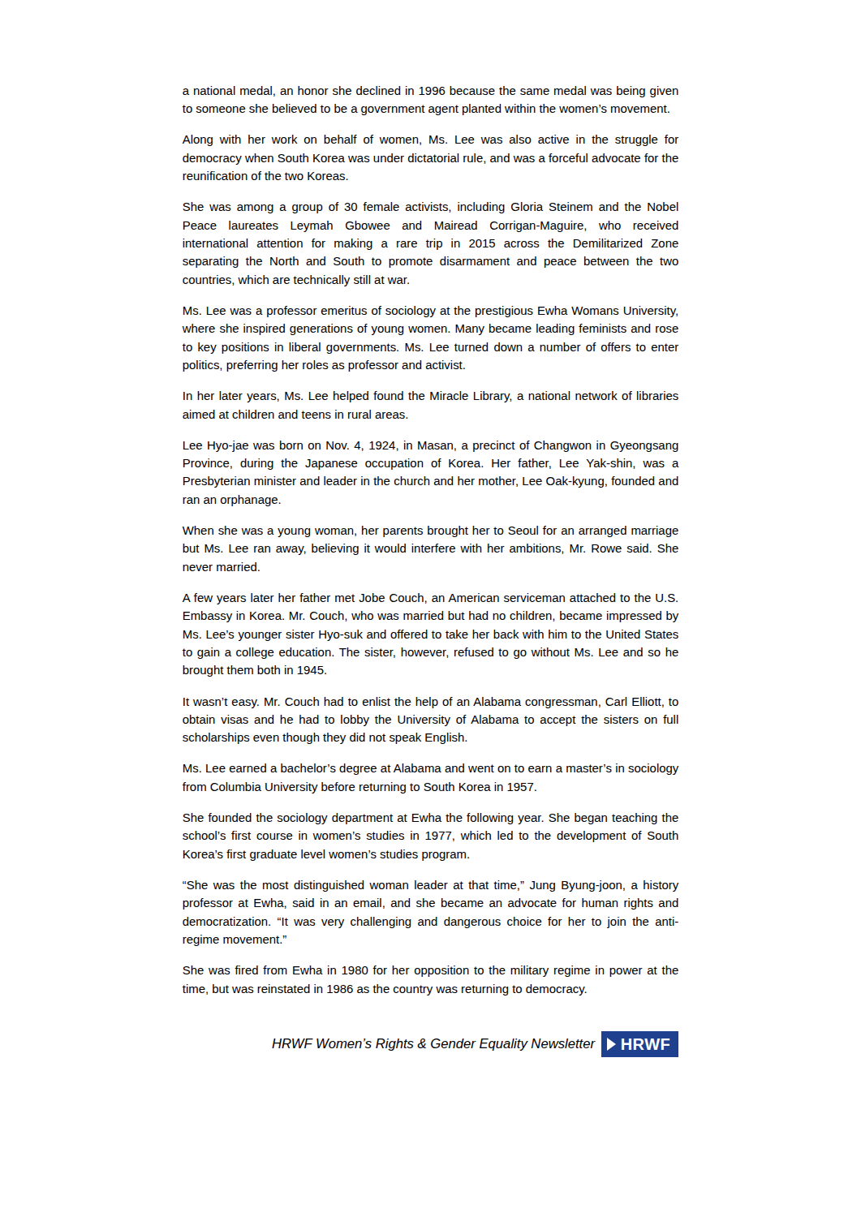a national medal, an honor she declined in 1996 because the same medal was being given to someone she believed to be a government agent planted within the women’s movement.
Along with her work on behalf of women, Ms. Lee was also active in the struggle for democracy when South Korea was under dictatorial rule, and was a forceful advocate for the reunification of the two Koreas.
She was among a group of 30 female activists, including Gloria Steinem and the Nobel Peace laureates Leymah Gbowee and Mairead Corrigan-Maguire, who received international attention for making a rare trip in 2015 across the Demilitarized Zone separating the North and South to promote disarmament and peace between the two countries, which are technically still at war.
Ms. Lee was a professor emeritus of sociology at the prestigious Ewha Womans University, where she inspired generations of young women. Many became leading feminists and rose to key positions in liberal governments. Ms. Lee turned down a number of offers to enter politics, preferring her roles as professor and activist.
In her later years, Ms. Lee helped found the Miracle Library, a national network of libraries aimed at children and teens in rural areas.
Lee Hyo-jae was born on Nov. 4, 1924, in Masan, a precinct of Changwon in Gyeongsang Province, during the Japanese occupation of Korea. Her father, Lee Yak-shin, was a Presbyterian minister and leader in the church and her mother, Lee Oak-kyung, founded and ran an orphanage.
When she was a young woman, her parents brought her to Seoul for an arranged marriage but Ms. Lee ran away, believing it would interfere with her ambitions, Mr. Rowe said. She never married.
A few years later her father met Jobe Couch, an American serviceman attached to the U.S. Embassy in Korea. Mr. Couch, who was married but had no children, became impressed by Ms. Lee’s younger sister Hyo-suk and offered to take her back with him to the United States to gain a college education. The sister, however, refused to go without Ms. Lee and so he brought them both in 1945.
It wasn’t easy. Mr. Couch had to enlist the help of an Alabama congressman, Carl Elliott, to obtain visas and he had to lobby the University of Alabama to accept the sisters on full scholarships even though they did not speak English.
Ms. Lee earned a bachelor’s degree at Alabama and went on to earn a master’s in sociology from Columbia University before returning to South Korea in 1957.
She founded the sociology department at Ewha the following year. She began teaching the school’s first course in women’s studies in 1977, which led to the development of South Korea’s first graduate level women’s studies program.
“She was the most distinguished woman leader at that time,” Jung Byung-joon, a history professor at Ewha, said in an email, and she became an advocate for human rights and democratization. “It was very challenging and dangerous choice for her to join the anti-regime movement.”
She was fired from Ewha in 1980 for her opposition to the military regime in power at the time, but was reinstated in 1986 as the country was returning to democracy.
HRWF Women’s Rights & Gender Equality Newsletter HRWF